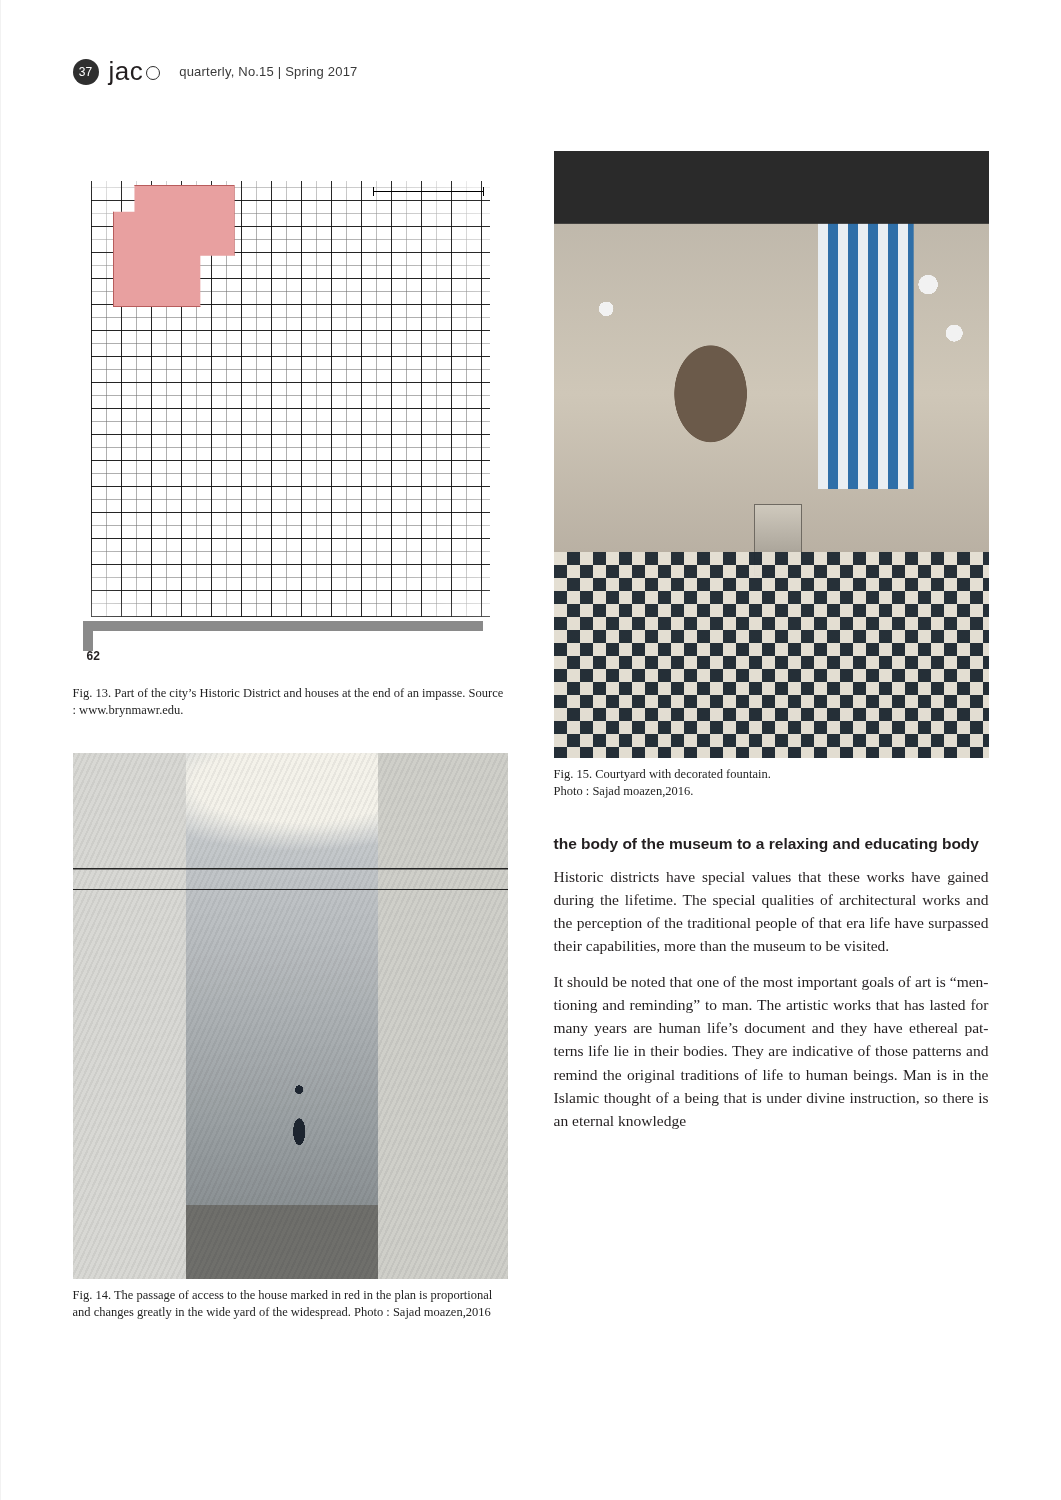37 jac quarterly, No.15 | Spring 2017
62
Fig. 13. Part of the city’s Historic District and houses at the end of an impasse. Source : www.brynmawr.edu.
Fig. 14. The passage of access to the house marked in red in the plan is proportional and changes greatly in the wide yard of the widespread. Photo : Sajad moazen,2016
Fig. 15. Courtyard with decorated fountain.
Photo : Sajad moazen,2016.
the body of the museum to a relaxing and educating body
Historic districts have special values that these works have gained during the lifetime. The special qualities of architectural works and the perception of the traditional people of that era life have surpassed their capabilities, more than the museum to be visited.
It should be noted that one of the most important goals of art is “mentioning and reminding” to man. The artistic works that has lasted for many years are human life’s document and they have ethereal patterns life lie in their bodies. They are indicative of those patterns and remind the original traditions of life to human beings. Man is in the Islamic thought of a being that is under divine instruction, so there is an eternal knowledge